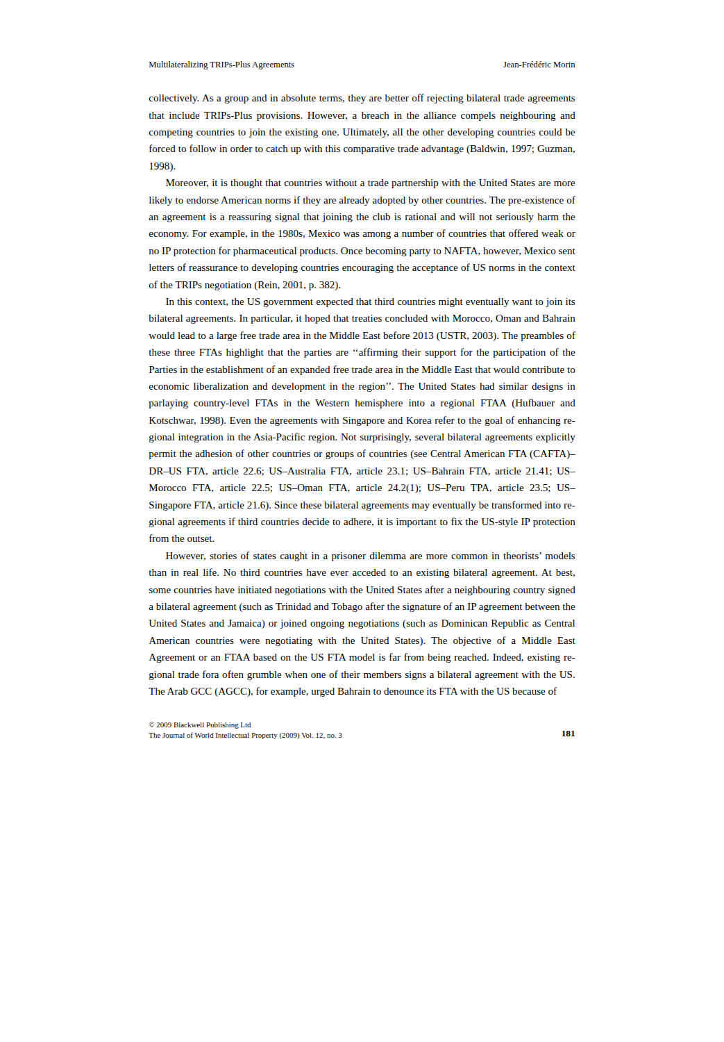Multilateralizing TRIPs-Plus Agreements Jean-Frédéric Morin
collectively. As a group and in absolute terms, they are better off rejecting bilateral trade agreements that include TRIPs-Plus provisions. However, a breach in the alliance compels neighbouring and competing countries to join the existing one. Ultimately, all the other developing countries could be forced to follow in order to catch up with this comparative trade advantage (Baldwin, 1997; Guzman, 1998).
Moreover, it is thought that countries without a trade partnership with the United States are more likely to endorse American norms if they are already adopted by other countries. The pre-existence of an agreement is a reassuring signal that joining the club is rational and will not seriously harm the economy. For example, in the 1980s, Mexico was among a number of countries that offered weak or no IP protection for pharmaceutical products. Once becoming party to NAFTA, however, Mexico sent letters of reassurance to developing countries encouraging the acceptance of US norms in the context of the TRIPs negotiation (Rein, 2001, p. 382).
In this context, the US government expected that third countries might eventually want to join its bilateral agreements. In particular, it hoped that treaties concluded with Morocco, Oman and Bahrain would lead to a large free trade area in the Middle East before 2013 (USTR, 2003). The preambles of these three FTAs highlight that the parties are ‘‘affirming their support for the participation of the Parties in the establishment of an expanded free trade area in the Middle East that would contribute to economic liberalization and development in the region’’. The United States had similar designs in parlaying country-level FTAs in the Western hemisphere into a regional FTAA (Hufbauer and Kotschwar, 1998). Even the agreements with Singapore and Korea refer to the goal of enhancing regional integration in the Asia-Pacific region. Not surprisingly, several bilateral agreements explicitly permit the adhesion of other countries or groups of countries (see Central American FTA (CAFTA)–DR–US FTA, article 22.6; US–Australia FTA, article 23.1; US–Bahrain FTA, article 21.41; US–Morocco FTA, article 22.5; US–Oman FTA, article 24.2(1); US–Peru TPA, article 23.5; US–Singapore FTA, article 21.6). Since these bilateral agreements may eventually be transformed into regional agreements if third countries decide to adhere, it is important to fix the US-style IP protection from the outset.
However, stories of states caught in a prisoner dilemma are more common in theorists’ models than in real life. No third countries have ever acceded to an existing bilateral agreement. At best, some countries have initiated negotiations with the United States after a neighbouring country signed a bilateral agreement (such as Trinidad and Tobago after the signature of an IP agreement between the United States and Jamaica) or joined ongoing negotiations (such as Dominican Republic as Central American countries were negotiating with the United States). The objective of a Middle East Agreement or an FTAA based on the US FTA model is far from being reached. Indeed, existing regional trade fora often grumble when one of their members signs a bilateral agreement with the US. The Arab GCC (AGCC), for example, urged Bahrain to denounce its FTA with the US because of
© 2009 Blackwell Publishing Ltd
The Journal of World Intellectual Property (2009) Vol. 12, no. 3
181